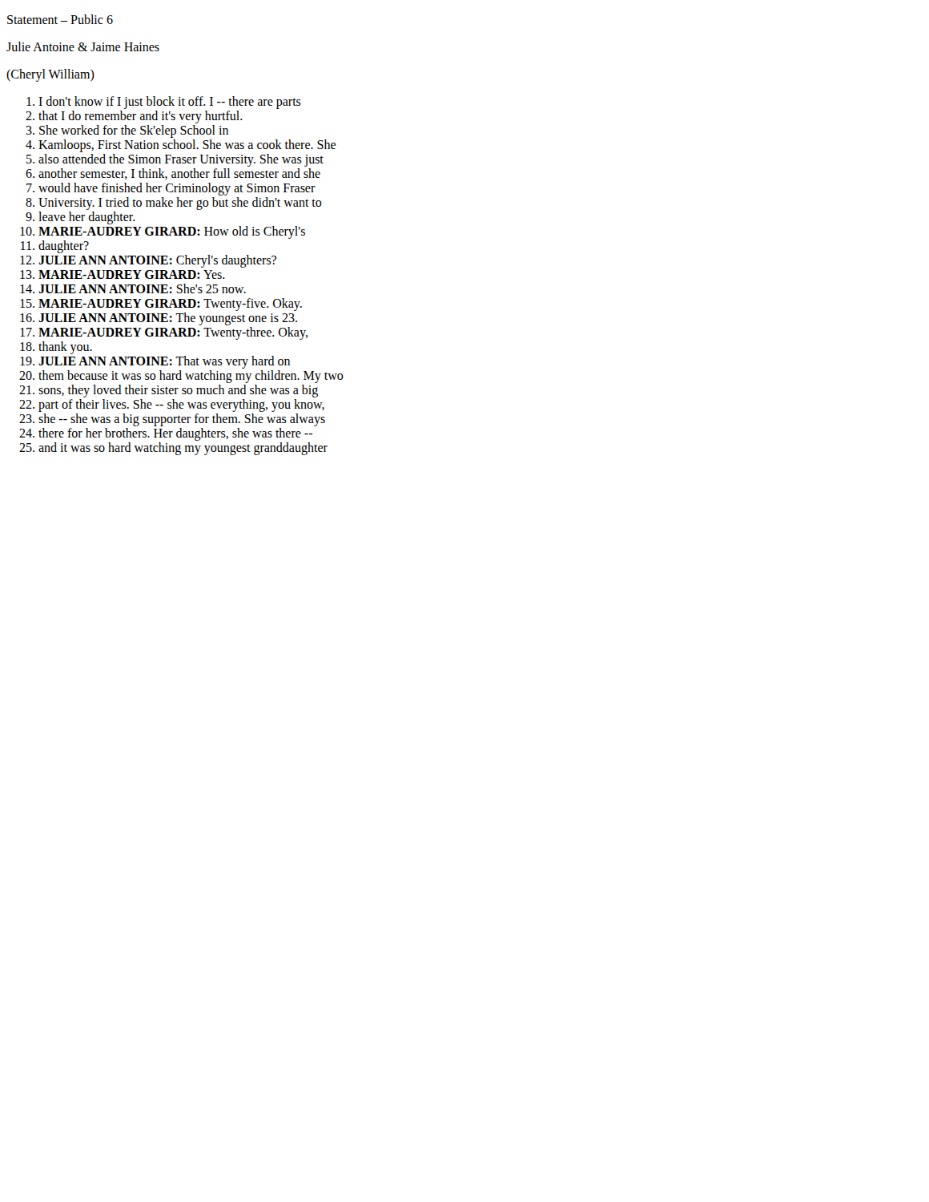Statement – Public 6
Julie Antoine & Jaime Haines
(Cheryl William)
I don't know if I just block it off. I -- there are parts
that I do remember and it's very hurtful.
She worked for the Sk'elep School in
Kamloops, First Nation school. She was a cook there. She
also attended the Simon Fraser University. She was just
another semester, I think, another full semester and she
would have finished her Criminology at Simon Fraser
University. I tried to make her go but she didn't want to
leave her daughter.
MARIE-AUDREY GIRARD: How old is Cheryl's
daughter?
JULIE ANN ANTOINE: Cheryl's daughters?
MARIE-AUDREY GIRARD: Yes.
JULIE ANN ANTOINE: She's 25 now.
MARIE-AUDREY GIRARD: Twenty-five. Okay.
JULIE ANN ANTOINE: The youngest one is 23.
MARIE-AUDREY GIRARD: Twenty-three. Okay,
thank you.
JULIE ANN ANTOINE: That was very hard on
them because it was so hard watching my children. My two
sons, they loved their sister so much and she was a big
part of their lives. She -- she was everything, you know,
she -- she was a big supporter for them. She was always
there for her brothers. Her daughters, she was there --
and it was so hard watching my youngest granddaughter